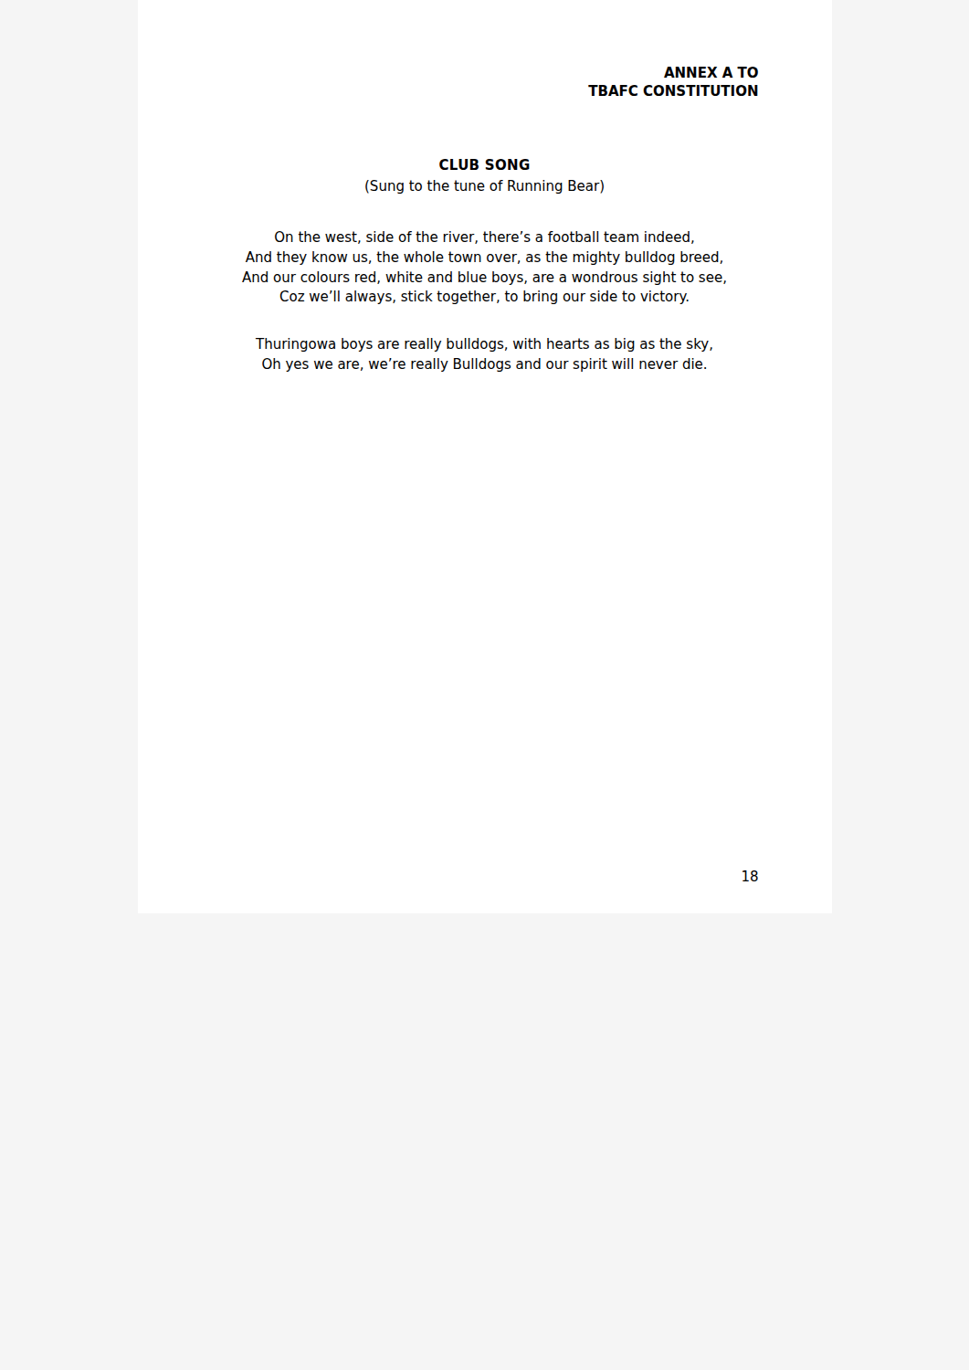ANNEX A TO
TBAFC CONSTITUTION
CLUB SONG
(Sung to the tune of Running Bear)
On the west, side of the river, there’s a football team indeed,
And they know us, the whole town over, as the mighty bulldog breed,
And our colours red, white and blue boys, are a wondrous sight to see,
Coz we’ll always, stick together, to bring our side to victory.
Thuringowa boys are really bulldogs, with hearts as big as the sky,
Oh yes we are, we’re really Bulldogs and our spirit will never die.
18